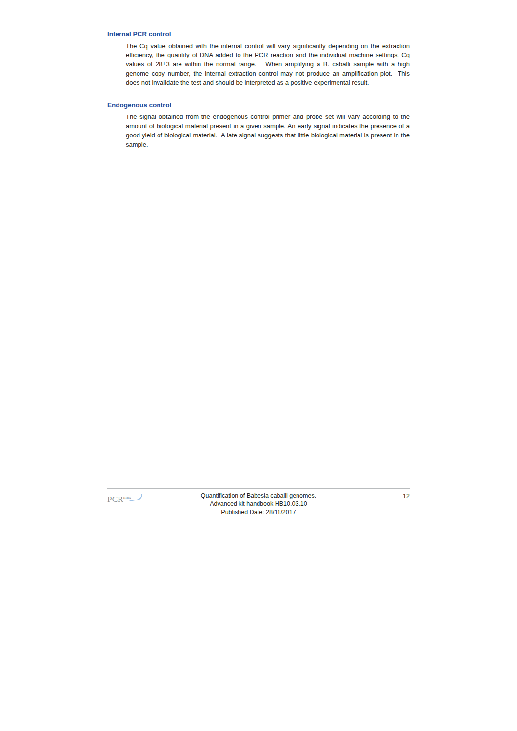Internal PCR control
The Cq value obtained with the internal control will vary significantly depending on the extraction efficiency, the quantity of DNA added to the PCR reaction and the individual machine settings. Cq values of 28±3 are within the normal range. When amplifying a B. caballi sample with a high genome copy number, the internal extraction control may not produce an amplification plot. This does not invalidate the test and should be interpreted as a positive experimental result.
Endogenous control
The signal obtained from the endogenous control primer and probe set will vary according to the amount of biological material present in a given sample. An early signal indicates the presence of a good yield of biological material. A late signal suggests that little biological material is present in the sample.
PCRmax
Quantification of Babesia caballi genomes. Advanced kit handbook HB10.03.10 Published Date: 28/11/2017
12